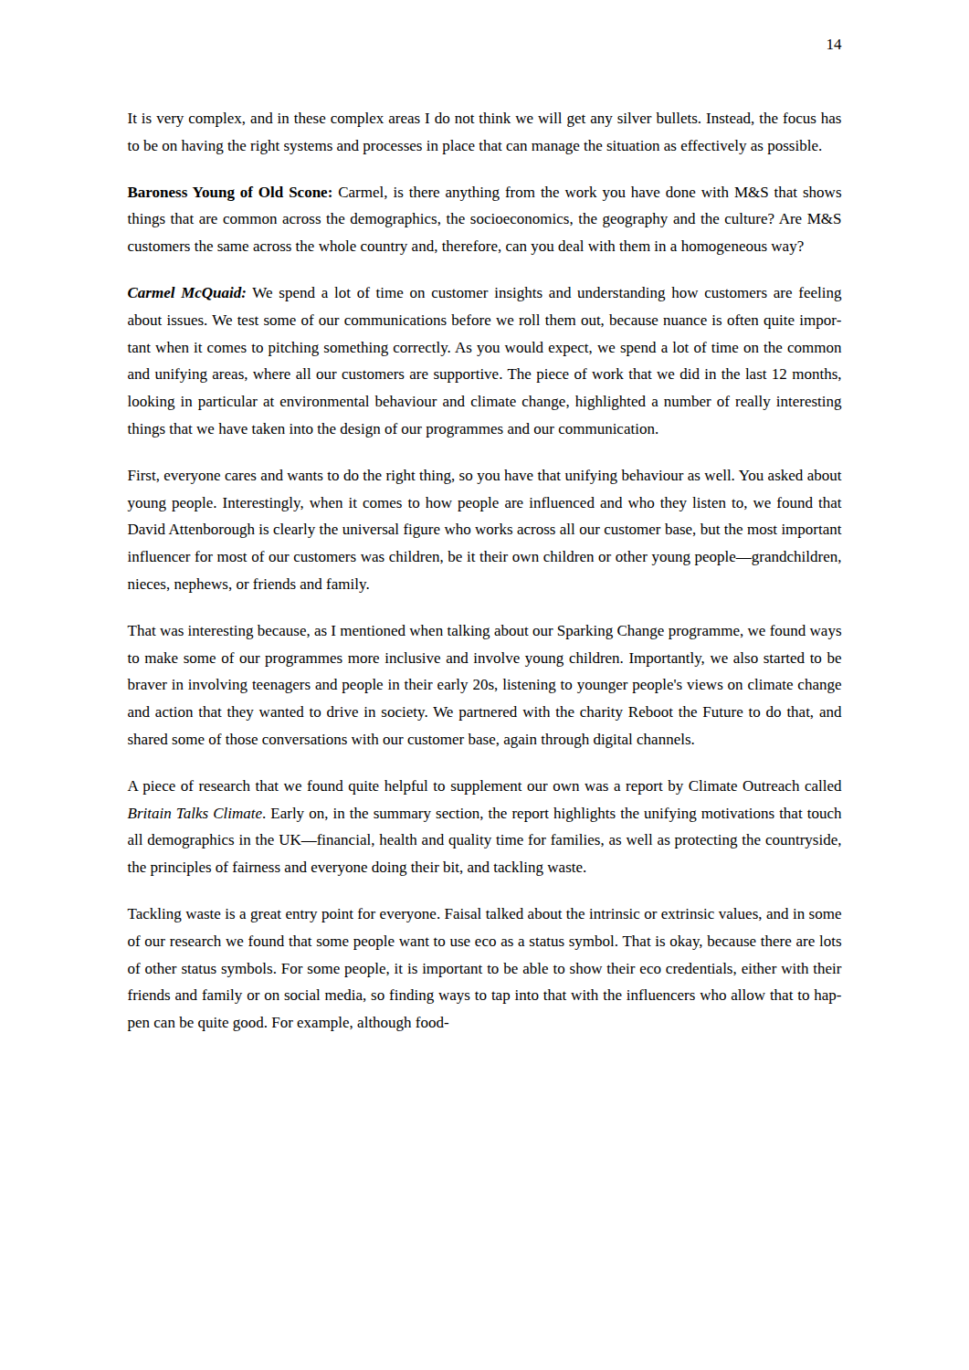14
It is very complex, and in these complex areas I do not think we will get any silver bullets. Instead, the focus has to be on having the right systems and processes in place that can manage the situation as effectively as possible.
Baroness Young of Old Scone: Carmel, is there anything from the work you have done with M&S that shows things that are common across the demographics, the socioeconomics, the geography and the culture? Are M&S customers the same across the whole country and, therefore, can you deal with them in a homogeneous way?
Carmel McQuaid: We spend a lot of time on customer insights and understanding how customers are feeling about issues. We test some of our communications before we roll them out, because nuance is often quite important when it comes to pitching something correctly. As you would expect, we spend a lot of time on the common and unifying areas, where all our customers are supportive. The piece of work that we did in the last 12 months, looking in particular at environmental behaviour and climate change, highlighted a number of really interesting things that we have taken into the design of our programmes and our communication.
First, everyone cares and wants to do the right thing, so you have that unifying behaviour as well. You asked about young people. Interestingly, when it comes to how people are influenced and who they listen to, we found that David Attenborough is clearly the universal figure who works across all our customer base, but the most important influencer for most of our customers was children, be it their own children or other young people—grandchildren, nieces, nephews, or friends and family.
That was interesting because, as I mentioned when talking about our Sparking Change programme, we found ways to make some of our programmes more inclusive and involve young children. Importantly, we also started to be braver in involving teenagers and people in their early 20s, listening to younger people's views on climate change and action that they wanted to drive in society. We partnered with the charity Reboot the Future to do that, and shared some of those conversations with our customer base, again through digital channels.
A piece of research that we found quite helpful to supplement our own was a report by Climate Outreach called Britain Talks Climate. Early on, in the summary section, the report highlights the unifying motivations that touch all demographics in the UK—financial, health and quality time for families, as well as protecting the countryside, the principles of fairness and everyone doing their bit, and tackling waste.
Tackling waste is a great entry point for everyone. Faisal talked about the intrinsic or extrinsic values, and in some of our research we found that some people want to use eco as a status symbol. That is okay, because there are lots of other status symbols. For some people, it is important to be able to show their eco credentials, either with their friends and family or on social media, so finding ways to tap into that with the influencers who allow that to happen can be quite good. For example, although food-